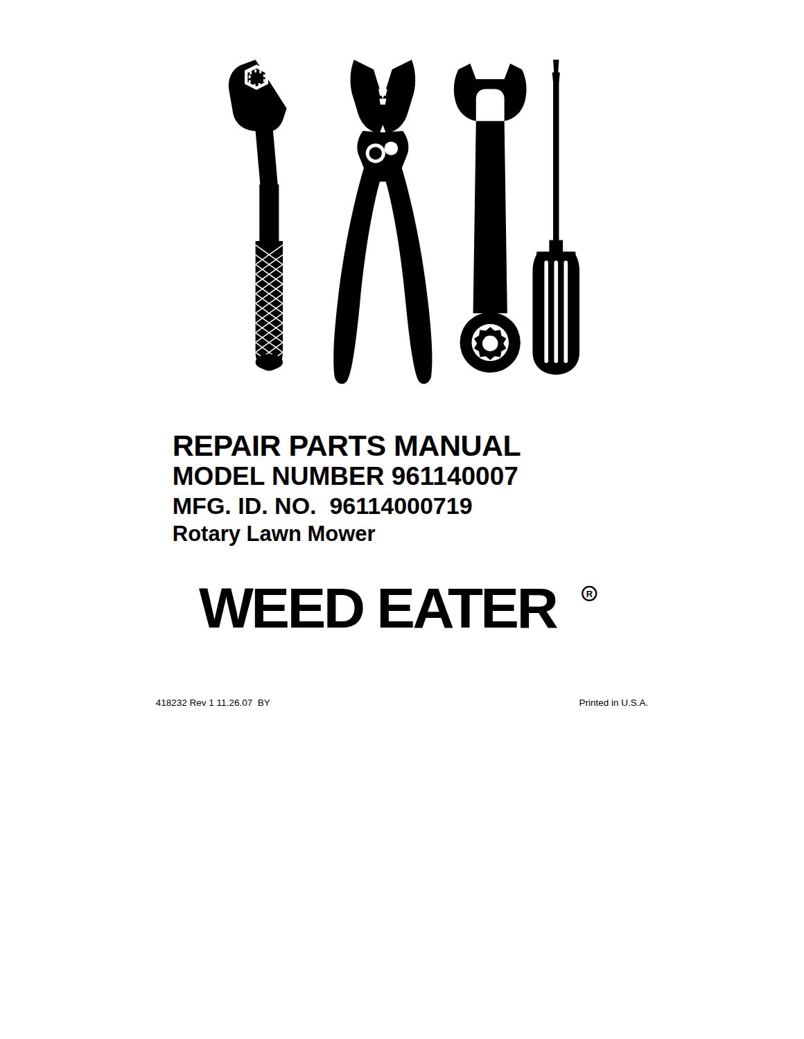REPAIR PARTS MANUAL
MODEL NUMBER 961140007
MFG. ID. NO. 96114000719
Rotary Lawn Mower
WEED EATER R
418232 Rev 1 11.26.07 BY
Printed in U.S.A.